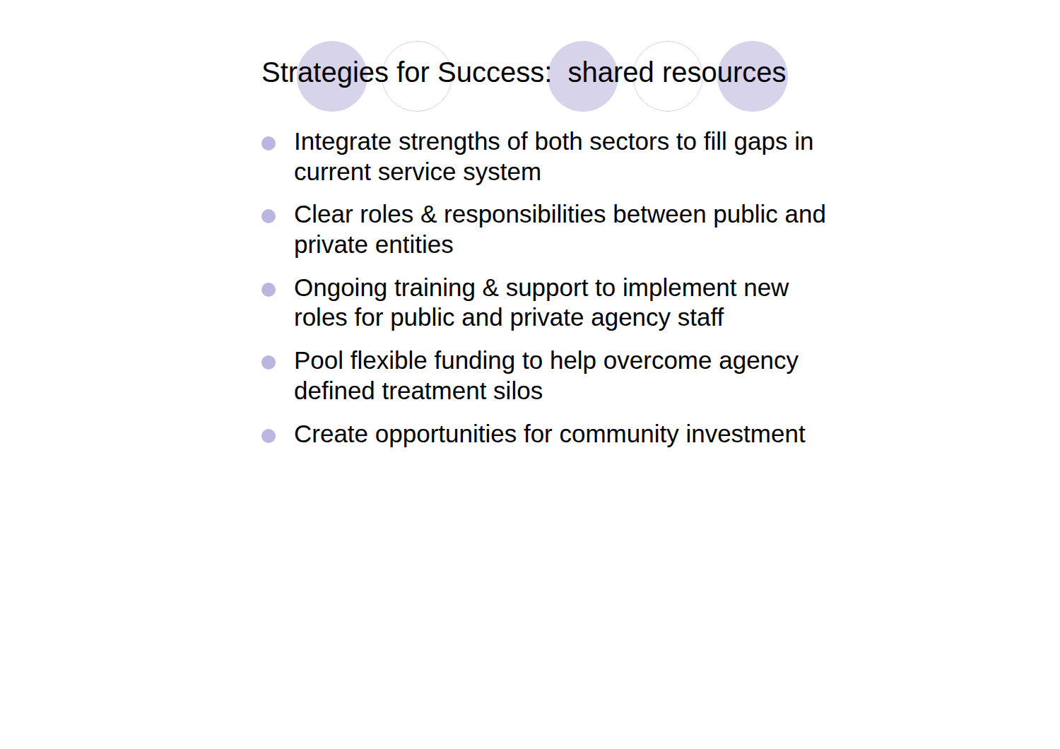Strategies for Success: shared resources
Integrate strengths of both sectors to fill gaps in current service system
Clear roles & responsibilities between public and private entities
Ongoing training & support to implement new roles for public and private agency staff
Pool flexible funding to help overcome agency defined treatment silos
Create opportunities for community investment